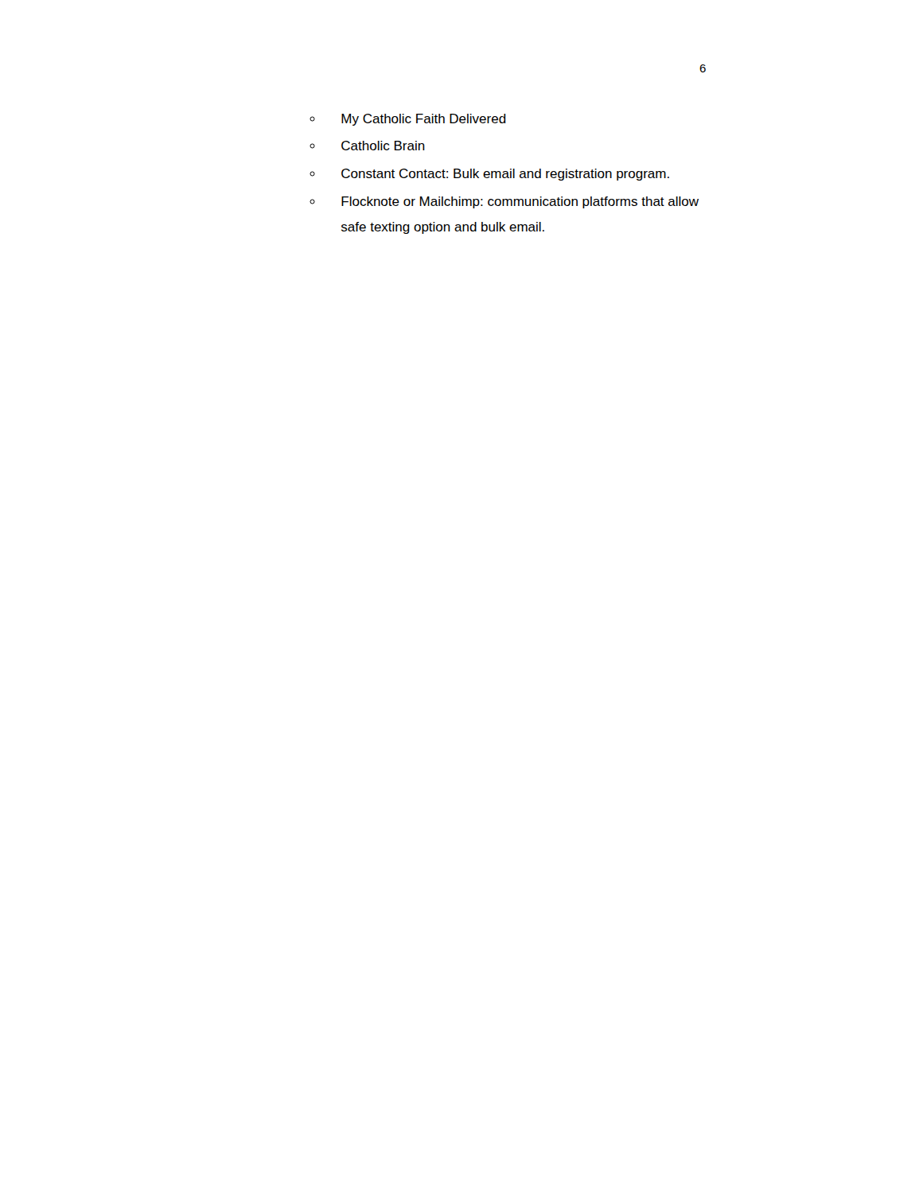6
My Catholic Faith Delivered
Catholic Brain
Constant Contact: Bulk email and registration program.
Flocknote or Mailchimp: communication platforms that allow safe texting option and bulk email.